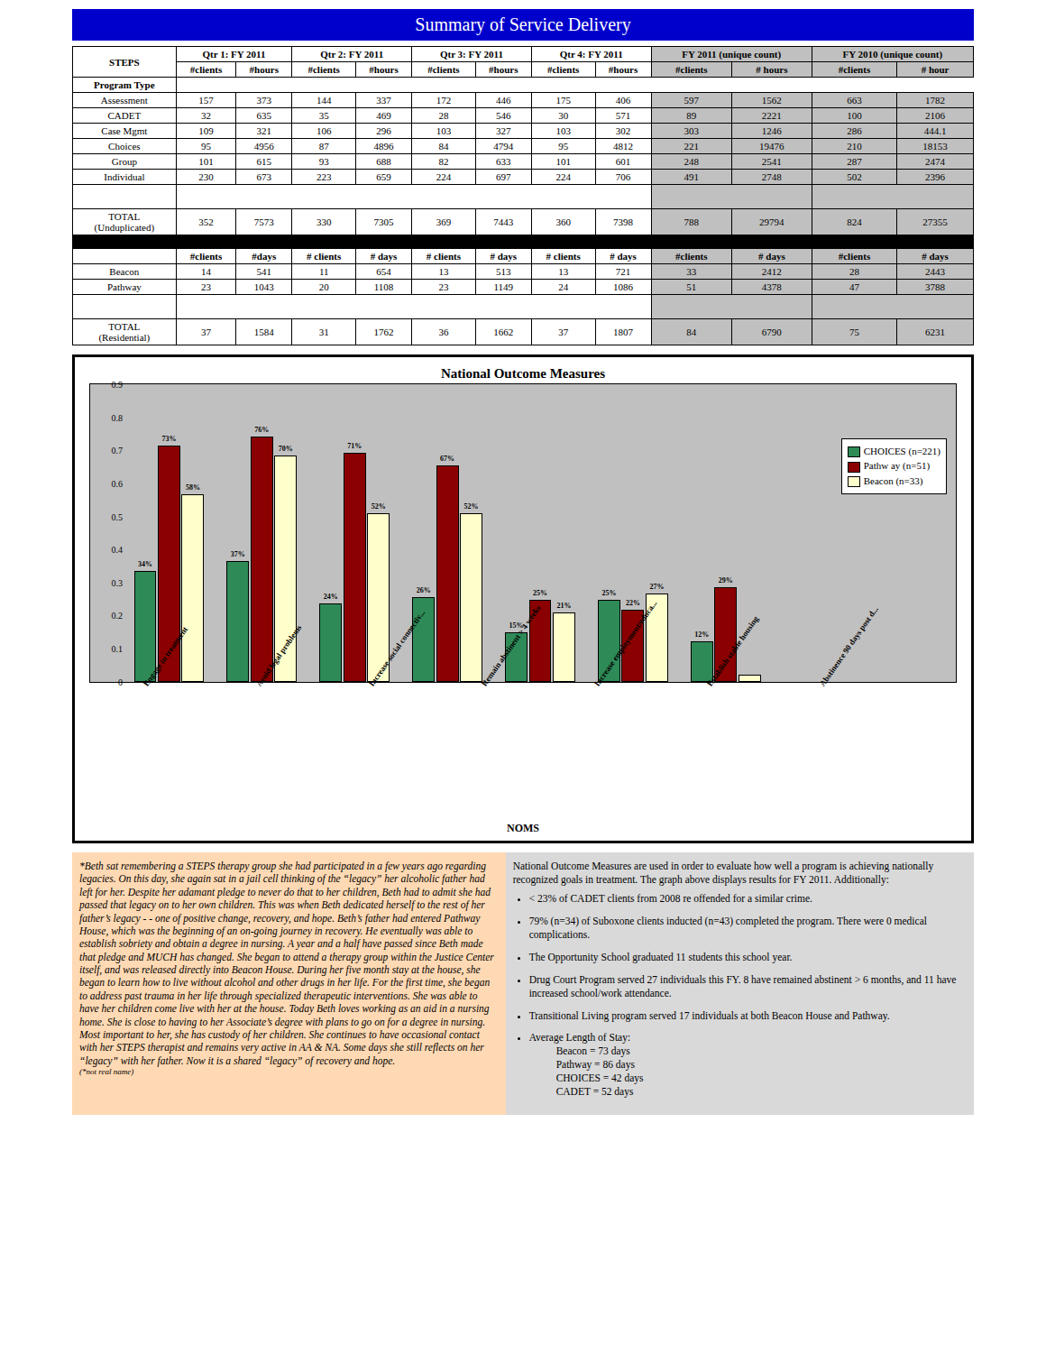Summary of Service Delivery
| STEPS | Qtr 1: FY 2011 | Qtr 2: FY 2011 | Qtr 3: FY 2011 | Qtr 4: FY 2011 | FY 2011 (unique count) | FY 2010 (unique count) |
| --- | --- | --- | --- | --- | --- | --- |
| #clients | #hours | #clients | #hours | #clients | #hours | #clients | #hours | #clients | # hours | #clients | # hour |
| Program Type | |
| Assessment | 157 | 373 | 144 | 337 | 172 | 446 | 175 | 406 | 597 | 1562 | 663 | 1782 |
| CADET | 32 | 635 | 35 | 469 | 28 | 546 | 30 | 571 | 89 | 2221 | 100 | 2106 |
| Case Mgmt | 109 | 321 | 106 | 296 | 103 | 327 | 103 | 302 | 303 | 1246 | 286 | 444.1 |
| Choices | 95 | 4956 | 87 | 4896 | 84 | 4794 | 95 | 4812 | 221 | 19476 | 210 | 18153 |
| Group | 101 | 615 | 93 | 688 | 82 | 633 | 101 | 601 | 248 | 2541 | 287 | 2474 |
| Individual | 230 | 673 | 223 | 659 | 224 | 697 | 224 | 706 | 491 | 2748 | 502 | 2396 |
| TOTAL (Unduplicated) | 352 | 7573 | 330 | 7305 | 369 | 7443 | 360 | 7398 | 788 | 29794 | 824 | 27355 |
| | #clients | #days | # clients | # days | # clients | # days | # clients | # days | #clients | # days | #clients | # days |
| Beacon | 14 | 541 | 11 | 654 | 13 | 513 | 13 | 721 | 33 | 2412 | 28 | 2443 |
| Pathway | 23 | 1043 | 20 | 1108 | 23 | 1149 | 24 | 1086 | 51 | 4378 | 47 | 3788 |
| TOTAL (Residential) | 37 | 1584 | 31 | 1762 | 36 | 1662 | 37 | 1807 | 84 | 6790 | 75 | 6231 |
National Outcome Measures
0.9
0.8
0.7
0.6
0.5
0.4
0.3
0.2
0.1
0
34%
73%
58%
37%
76%
70%
24%
71%
52%
26%
67%
52%
15%
25%
21%
25%
22%
27%
12%
29%
CHOICES (n=221)
Pathw ay (n=51)
Beacon (n=33)
Engage in treatment
Avoid legal problems
Increase social connectiv...
Remain abstinent > 4 weeks
Increase employment/educa...
Establish stable housing
Abstinence 90 days post d...
NOMS
*Beth sat remembering a STEPS therapy group she had participated in a few years ago regarding legacies. On this day, she again sat in a jail cell thinking of the “legacy” her alcoholic father had left for her. Despite her adamant pledge to never do that to her children, Beth had to admit she had passed that legacy on to her own children. This was when Beth dedicated herself to the rest of her father’s legacy - - one of positive change, recovery, and hope. Beth’s father had entered Pathway House, which was the beginning of an on-going journey in recovery. He eventually was able to establish sobriety and obtain a degree in nursing. A year and a half have passed since Beth made that pledge and MUCH has changed. She began to attend a therapy group within the Justice Center itself, and was released directly into Beacon House. During her five month stay at the house, she began to learn how to live without alcohol and other drugs in her life. For the first time, she began to address past trauma in her life through specialized therapeutic interventions. She was able to have her children come live with her at the house. Today Beth loves working as an aid in a nursing home. She is close to having to her Associate’s degree with plans to go on for a degree in nursing. Most important to her, she has custody of her children. She continues to have occasional contact with her STEPS therapist and remains very active in AA & NA. Some days she still reflects on her “legacy” with her father. Now it is a shared “legacy” of recovery and hope.
(*not real name)
National Outcome Measures are used in order to evaluate how well a program is achieving nationally recognized goals in treatment. The graph above displays results for FY 2011. Additionally:
< 23% of CADET clients from 2008 re offended for a similar crime.
79% (n=34) of Suboxone clients inducted (n=43) completed the program. There were 0 medical complications.
The Opportunity School graduated 11 students this school year.
Drug Court Program served 27 individuals this FY. 8 have remained abstinent > 6 months, and 11 have increased school/work attendance.
Transitional Living program served 17 individuals at both Beacon House and Pathway.
Average Length of Stay:
Beacon = 73 days
Pathway = 86 days
CHOICES = 42 days
CADET = 52 days